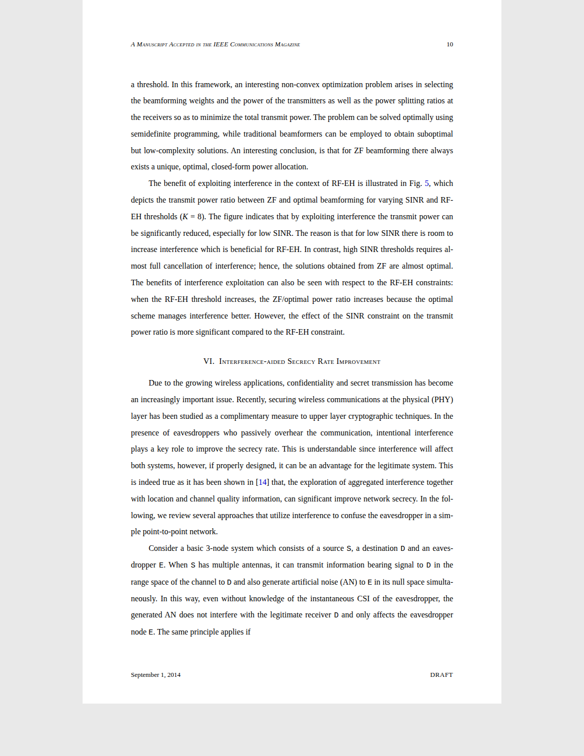A Manuscript Accepted in the IEEE Communications Magazine 10
a threshold. In this framework, an interesting non-convex optimization problem arises in selecting the beamforming weights and the power of the transmitters as well as the power splitting ratios at the receivers so as to minimize the total transmit power. The problem can be solved optimally using semidefinite programming, while traditional beamformers can be employed to obtain suboptimal but low-complexity solutions. An interesting conclusion, is that for ZF beamforming there always exists a unique, optimal, closed-form power allocation.
The benefit of exploiting interference in the context of RF-EH is illustrated in Fig. 5, which depicts the transmit power ratio between ZF and optimal beamforming for varying SINR and RF-EH thresholds (K = 8). The figure indicates that by exploiting interference the transmit power can be significantly reduced, especially for low SINR. The reason is that for low SINR there is room to increase interference which is beneficial for RF-EH. In contrast, high SINR thresholds requires almost full cancellation of interference; hence, the solutions obtained from ZF are almost optimal. The benefits of interference exploitation can also be seen with respect to the RF-EH constraints: when the RF-EH threshold increases, the ZF/optimal power ratio increases because the optimal scheme manages interference better. However, the effect of the SINR constraint on the transmit power ratio is more significant compared to the RF-EH constraint.
VI. Interference-aided Secrecy Rate Improvement
Due to the growing wireless applications, confidentiality and secret transmission has become an increasingly important issue. Recently, securing wireless communications at the physical (PHY) layer has been studied as a complimentary measure to upper layer cryptographic techniques. In the presence of eavesdroppers who passively overhear the communication, intentional interference plays a key role to improve the secrecy rate. This is understandable since interference will affect both systems, however, if properly designed, it can be an advantage for the legitimate system. This is indeed true as it has been shown in [14] that, the exploration of aggregated interference together with location and channel quality information, can significant improve network secrecy. In the following, we review several approaches that utilize interference to confuse the eavesdropper in a simple point-to-point network.
Consider a basic 3-node system which consists of a source S, a destination D and an eavesdropper E. When S has multiple antennas, it can transmit information bearing signal to D in the range space of the channel to D and also generate artificial noise (AN) to E in its null space simultaneously. In this way, even without knowledge of the instantaneous CSI of the eavesdropper, the generated AN does not interfere with the legitimate receiver D and only affects the eavesdropper node E. The same principle applies if
September 1, 2014 DRAFT